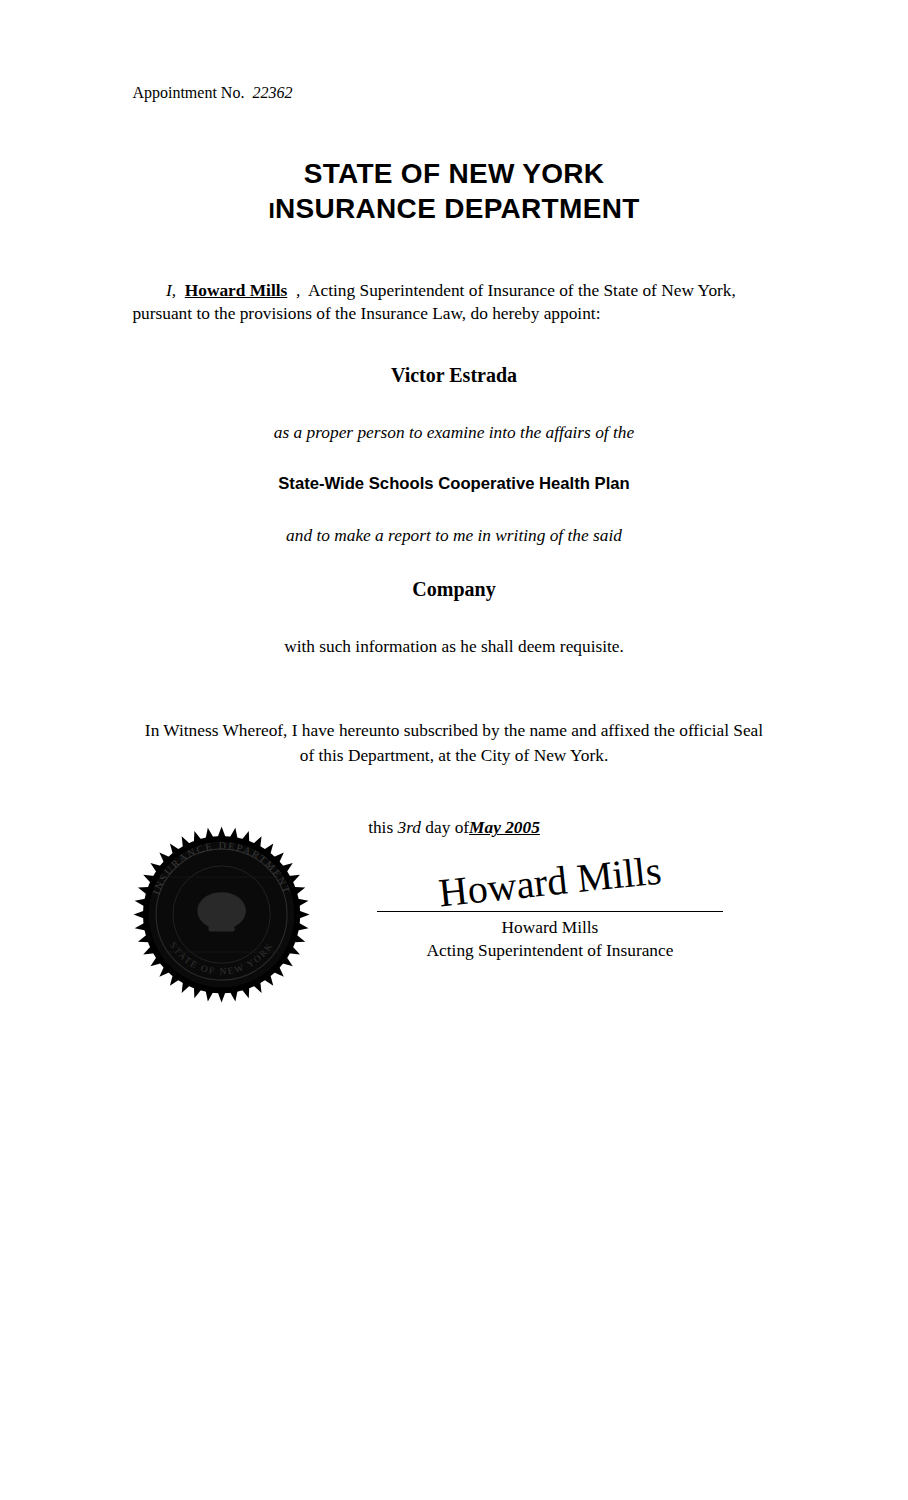Appointment No. 22362
STATE OF NEW YORK
INSURANCE DEPARTMENT
I, Howard Mills , Acting Superintendent of Insurance of the State of New York, pursuant to the provisions of the Insurance Law, do hereby appoint:
Victor Estrada
as a proper person to examine into the affairs of the
State-Wide Schools Cooperative Health Plan
and to make a report to me in writing of the said
Company
with such information as he shall deem requisite.
In Witness Whereof, I have hereunto subscribed by the name and affixed the official Seal of this Department, at the City of New York.
this 3rd day ofMay 2005
Howard Mills
Howard Mills
Acting Superintendent of Insurance
INSURANCE DEPARTMENT STATE OF NEW YORK